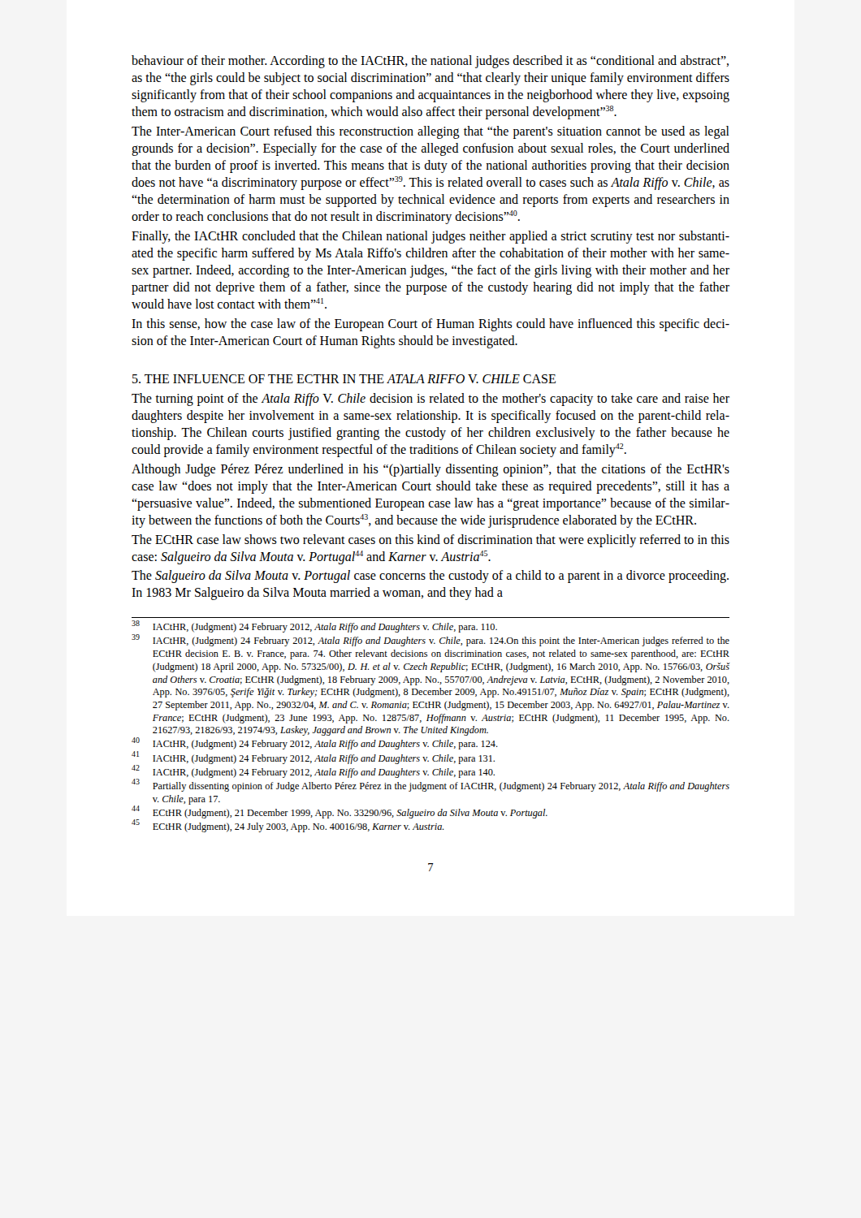behaviour of their mother. According to the IACtHR, the national judges described it as “conditional and abstract”, as the “the girls could be subject to social discrimination” and “that clearly their unique family environment differs significantly from that of their school companions and acquaintances in the neigborhood where they live, expsoing them to ostracism and discrimination, which would also affect their personal development”38.
The Inter-American Court refused this reconstruction alleging that “the parent's situation cannot be used as legal grounds for a decision”. Especially for the case of the alleged confusion about sexual roles, the Court underlined that the burden of proof is inverted. This means that is duty of the national authorities proving that their decision does not have “a discriminatory purpose or effect”39. This is related overall to cases such as Atala Riffo v. Chile, as “the determination of harm must be supported by technical evidence and reports from experts and researchers in order to reach conclusions that do not result in discriminatory decisions”40.
Finally, the IACtHR concluded that the Chilean national judges neither applied a strict scrutiny test nor substantiated the specific harm suffered by Ms Atala Riffo's children after the cohabitation of their mother with her same-sex partner. Indeed, according to the Inter-American judges, “the fact of the girls living with their mother and her partner did not deprive them of a father, since the purpose of the custody hearing did not imply that the father would have lost contact with them”41.
In this sense, how the case law of the European Court of Human Rights could have influenced this specific decision of the Inter-American Court of Human Rights should be investigated.
5. The influence of the ECtHR in the Atala Riffo v. Chile case
The turning point of the Atala Riffo V. Chile decision is related to the mother's capacity to take care and raise her daughters despite her involvement in a same-sex relationship. It is specifically focused on the parent-child relationship. The Chilean courts justified granting the custody of her children exclusively to the father because he could provide a family environment respectful of the traditions of Chilean society and family42.
Although Judge Pérez Pérez underlined in his “(p)artially dissenting opinion”, that the citations of the EctHR's case law “does not imply that the Inter-American Court should take these as required precedents”, still it has a “persuasive value”. Indeed, the submentioned European case law has a “great importance” because of the similarity between the functions of both the Courts43, and because the wide jurisprudence elaborated by the ECtHR.
The ECtHR case law shows two relevant cases on this kind of discrimination that were explicitly referred to in this case: Salgueiro da Silva Mouta v. Portugal44 and Karner v. Austria45.
The Salgueiro da Silva Mouta v. Portugal case concerns the custody of a child to a parent in a divorce proceeding. In 1983 Mr Salgueiro da Silva Mouta married a woman, and they had a
IACtHR, (Judgment) 24 February 2012, Atala Riffo and Daughters v. Chile, para. 110.
IACtHR, (Judgment) 24 February 2012, Atala Riffo and Daughters v. Chile, para. 124.On this point the Inter-American judges referred to the ECtHR decision E. B. v. France, para. 74. Other relevant decisions on discrimination cases, not related to same-sex parenthood, are: ECtHR (Judgment) 18 April 2000, App. No. 57325/00), D. H. et al v. Czech Republic; ECtHR, (Judgment), 16 March 2010, App. No. 15766/03, Oršuš and Others v. Croatia; ECtHR (Judgment), 18 February 2009, App. No., 55707/00, Andrejeva v. Latvia, ECtHR, (Judgment), 2 November 2010, App. No. 3976/05, Şerife Yiğit v. Turkey; ECtHR (Judgment), 8 December 2009, App. No.49151/07, Muñoz Díaz v. Spain; ECtHR (Judgment), 27 September 2011, App. No., 29032/04, M. and C. v. Romania; ECtHR (Judgment), 15 December 2003, App. No. 64927/01, Palau-Martinez v. France; ECtHR (Judgment), 23 June 1993, App. No. 12875/87, Hoffmann v. Austria; ECtHR (Judgment), 11 December 1995, App. No. 21627/93, 21826/93, 21974/93, Laskey, Jaggard and Brown v. The United Kingdom.
IACtHR, (Judgment) 24 February 2012, Atala Riffo and Daughters v. Chile, para. 124.
IACtHR, (Judgment) 24 February 2012, Atala Riffo and Daughters v. Chile, para 131.
IACtHR, (Judgment) 24 February 2012, Atala Riffo and Daughters v. Chile, para 140.
Partially dissenting opinion of Judge Alberto Pérez Pérez in the judgment of IACtHR, (Judgment) 24 February 2012, Atala Riffo and Daughters v. Chile, para 17.
ECtHR (Judgment), 21 December 1999, App. No. 33290/96, Salgueiro da Silva Mouta v. Portugal.
ECtHR (Judgment), 24 July 2003, App. No. 40016/98, Karner v. Austria.
7